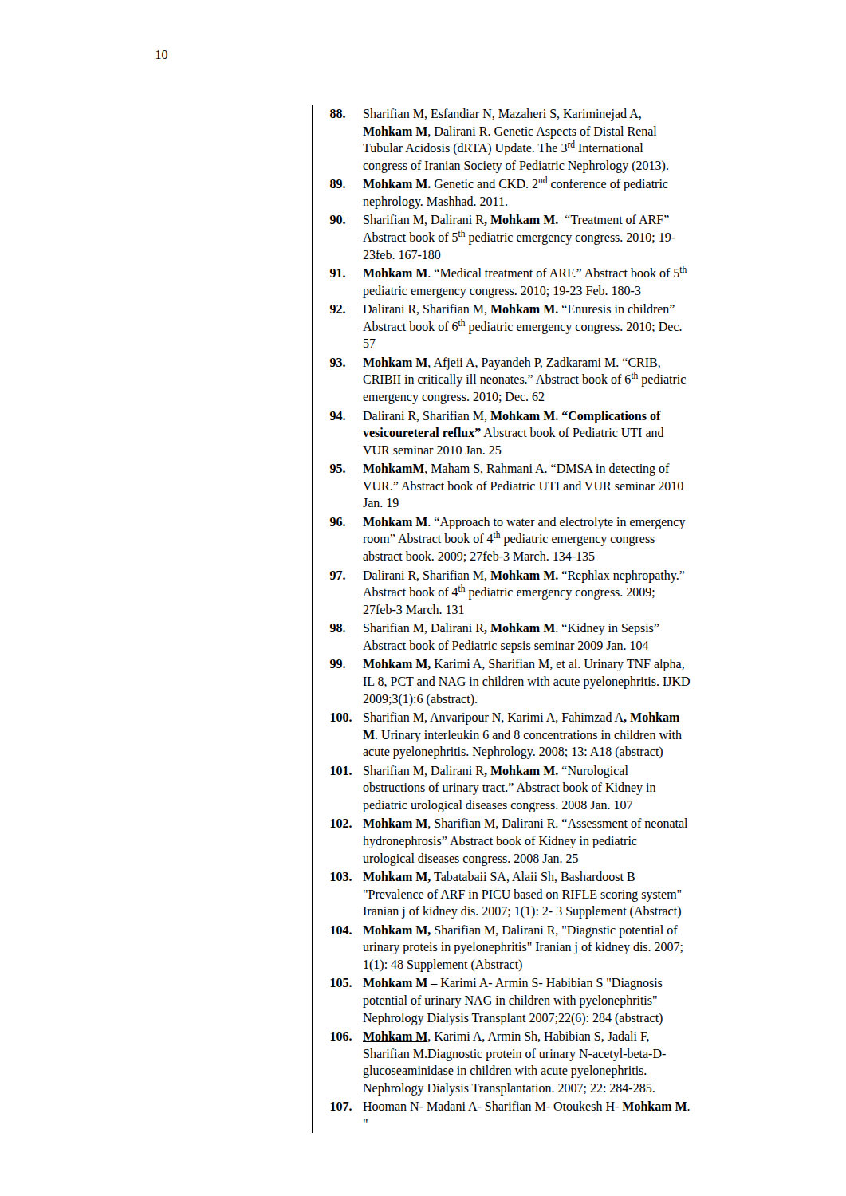10
88. Sharifian M, Esfandiar N, Mazaheri S, Kariminejad A, Mohkam M, Dalirani R. Genetic Aspects of Distal Renal Tubular Acidosis (dRTA) Update. The 3rd International congress of Iranian Society of Pediatric Nephrology (2013).
89. Mohkam M. Genetic and CKD. 2nd conference of pediatric nephrology. Mashhad. 2011.
90. Sharifian M, Dalirani R, Mohkam M. “Treatment of ARF” Abstract book of 5th pediatric emergency congress. 2010; 19-23feb. 167-180
91. Mohkam M. “Medical treatment of ARF.” Abstract book of 5th pediatric emergency congress. 2010; 19-23 Feb. 180-3
92. Dalirani R, Sharifian M, Mohkam M. “Enuresis in children” Abstract book of 6th pediatric emergency congress. 2010; Dec. 57
93. Mohkam M, Afjeii A, Payandeh P, Zadkarami M. “CRIB, CRIBII in critically ill neonates.” Abstract book of 6th pediatric emergency congress. 2010; Dec. 62
94. Dalirani R, Sharifian M, Mohkam M. “Complications of vesicoureteral reflux” Abstract book of Pediatric UTI and VUR seminar 2010 Jan. 25
95. MohkamM, Maham S, Rahmani A. “DMSA in detecting of VUR.” Abstract book of Pediatric UTI and VUR seminar 2010 Jan. 19
96. Mohkam M. “Approach to water and electrolyte in emergency room” Abstract book of 4th pediatric emergency congress abstract book. 2009; 27feb-3 March. 134-135
97. Dalirani R, Sharifian M, Mohkam M. “Rephlax nephropathy.” Abstract book of 4th pediatric emergency congress. 2009; 27feb-3 March. 131
98. Sharifian M, Dalirani R, Mohkam M. “Kidney in Sepsis” Abstract book of Pediatric sepsis seminar 2009 Jan. 104
99. Mohkam M, Karimi A, Sharifian M, et al. Urinary TNF alpha, IL 8, PCT and NAG in children with acute pyelonephritis. IJKD 2009;3(1):6 (abstract).
100. Sharifian M, Anvaripour N, Karimi A, Fahimzad A, Mohkam M. Urinary interleukin 6 and 8 concentrations in children with acute pyelonephritis. Nephrology. 2008; 13: A18 (abstract)
101. Sharifian M, Dalirani R, Mohkam M. “Nurological obstructions of urinary tract.” Abstract book of Kidney in pediatric urological diseases congress. 2008 Jan. 107
102. Mohkam M, Sharifian M, Dalirani R. “Assessment of neonatal hydronephrosis” Abstract book of Kidney in pediatric urological diseases congress. 2008 Jan. 25
103. Mohkam M, Tabatabaii SA, Alaii Sh, Bashardoost B "Prevalence of ARF in PICU based on RIFLE scoring system" Iranian j of kidney dis. 2007; 1(1): 2- 3 Supplement (Abstract)
104. Mohkam M, Sharifian M, Dalirani R, "Diagnstic potential of urinary proteis in pyelonephritis" Iranian j of kidney dis. 2007; 1(1): 48 Supplement (Abstract)
105. Mohkam M – Karimi A- Armin S- Habibian S "Diagnosis potential of urinary NAG in children with pyelonephritis" Nephrology Dialysis Transplant 2007;22(6): 284 (abstract)
106. Mohkam M, Karimi A, Armin Sh, Habibian S, Jadali F, Sharifian M.Diagnostic protein of urinary N-acetyl-beta-D-glucoseaminidase in children with acute pyelonephritis. Nephrology Dialysis Transplantation. 2007; 22: 284-285.
107. Hooman N- Madani A- Sharifian M- Otoukesh H- Mohkam M. "